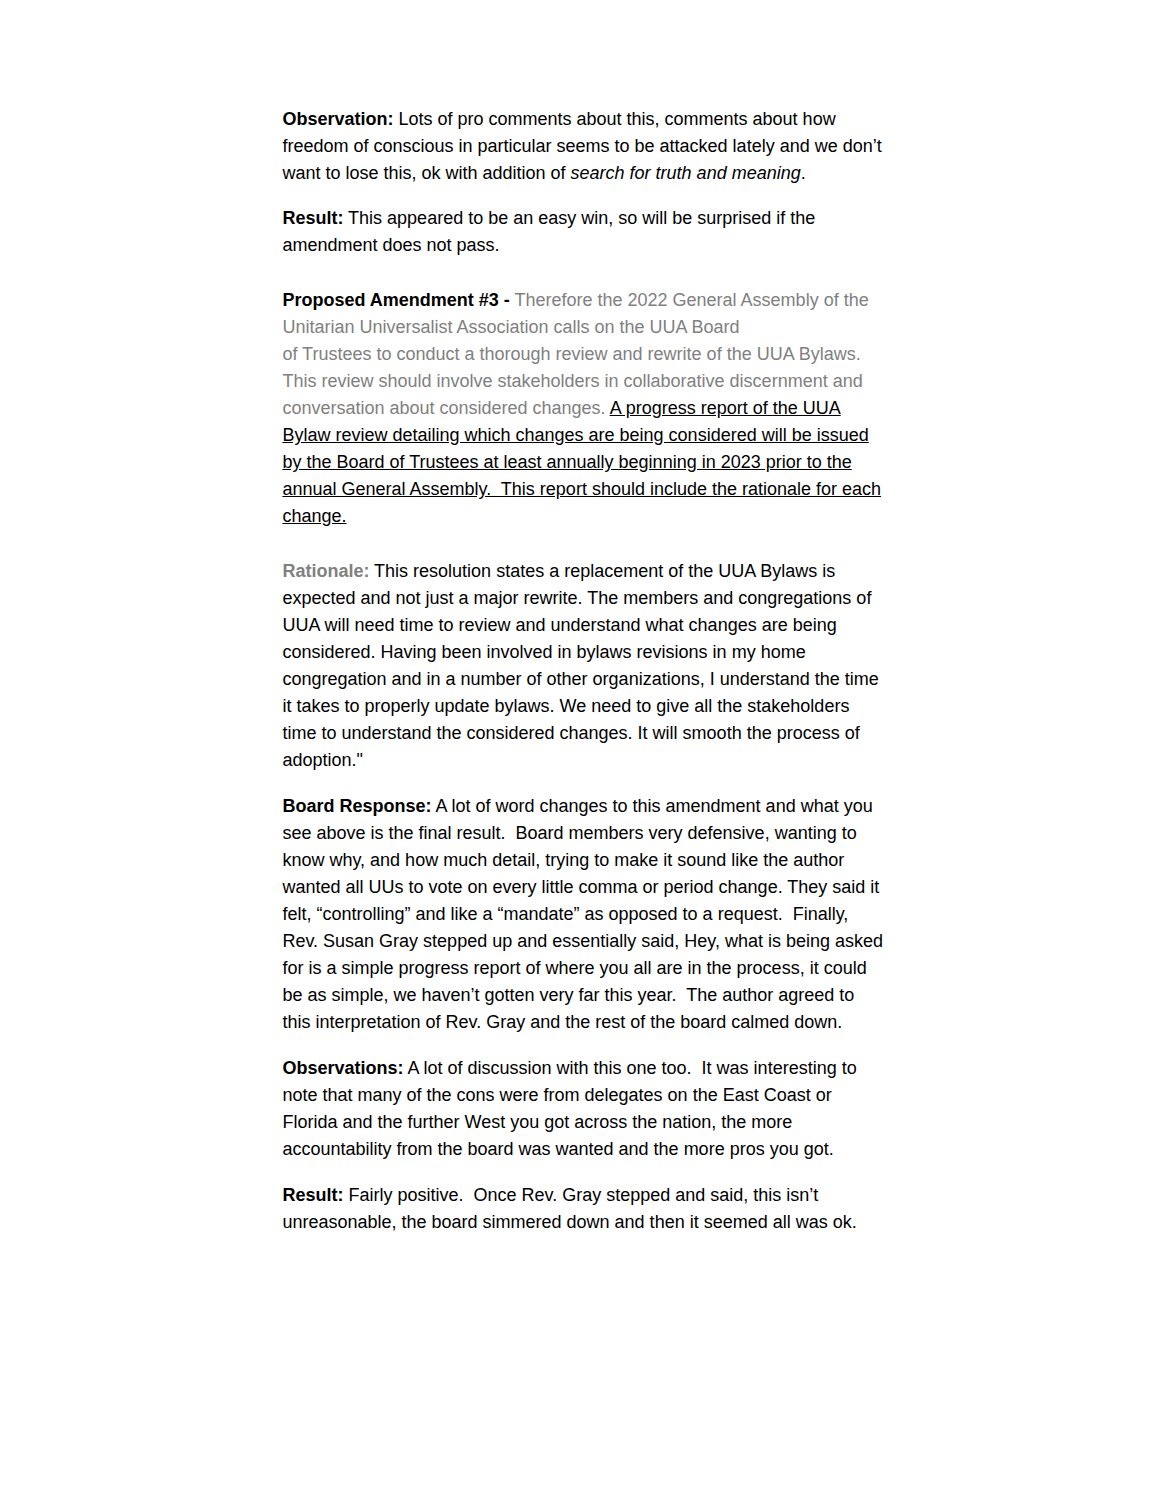Observation: Lots of pro comments about this, comments about how freedom of conscious in particular seems to be attacked lately and we don’t want to lose this, ok with addition of search for truth and meaning.
Result: This appeared to be an easy win, so will be surprised if the amendment does not pass.
Proposed Amendment #3 - Therefore the 2022 General Assembly of the Unitarian Universalist Association calls on the UUA Board
of Trustees to conduct a thorough review and rewrite of the UUA Bylaws. This review should involve stakeholders in collaborative discernment and conversation about considered changes. A progress report of the UUA Bylaw review detailing which changes are being considered will be issued by the Board of Trustees at least annually beginning in 2023 prior to the annual General Assembly. This report should include the rationale for each change.
Rationale: This resolution states a replacement of the UUA Bylaws is expected and not just a major rewrite. The members and congregations of UUA will need time to review and understand what changes are being considered. Having been involved in bylaws revisions in my home congregation and in a number of other organizations, I understand the time it takes to properly update bylaws. We need to give all the stakeholders time to understand the considered changes. It will smooth the process of adoption."
Board Response: A lot of word changes to this amendment and what you see above is the final result. Board members very defensive, wanting to know why, and how much detail, trying to make it sound like the author wanted all UUs to vote on every little comma or period change. They said it felt, “controlling” and like a “mandate” as opposed to a request. Finally, Rev. Susan Gray stepped up and essentially said, Hey, what is being asked for is a simple progress report of where you all are in the process, it could be as simple, we haven’t gotten very far this year. The author agreed to this interpretation of Rev. Gray and the rest of the board calmed down.
Observations: A lot of discussion with this one too. It was interesting to note that many of the cons were from delegates on the East Coast or Florida and the further West you got across the nation, the more accountability from the board was wanted and the more pros you got.
Result: Fairly positive. Once Rev. Gray stepped and said, this isn’t unreasonable, the board simmered down and then it seemed all was ok.